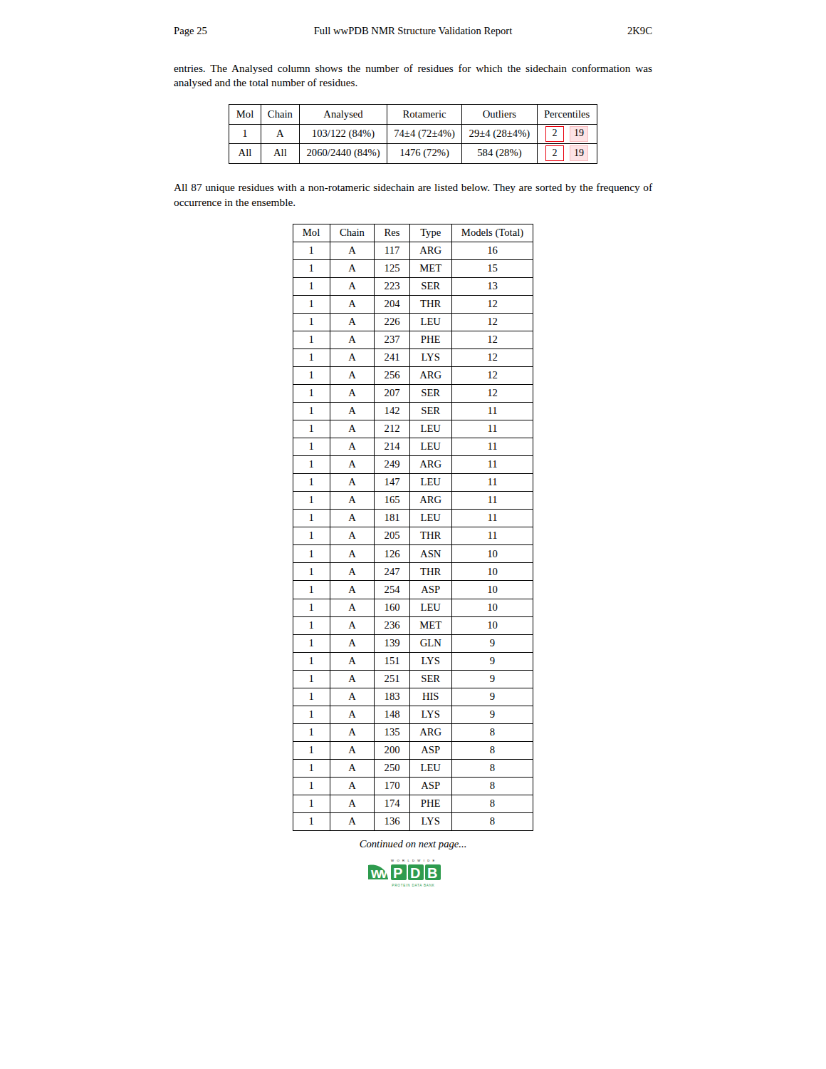Page 25
Full wwPDB NMR Structure Validation Report
2K9C
entries. The Analysed column shows the number of residues for which the sidechain conformation was analysed and the total number of residues.
| Mol | Chain | Analysed | Rotameric | Outliers | Percentiles |
| --- | --- | --- | --- | --- | --- |
| 1 | A | 103/122 (84%) | 74±4 (72±4%) | 29±4 (28±4%) | 2 19 |
| All | All | 2060/2440 (84%) | 1476 (72%) | 584 (28%) | 2 19 |
All 87 unique residues with a non-rotameric sidechain are listed below. They are sorted by the frequency of occurrence in the ensemble.
| Mol | Chain | Res | Type | Models (Total) |
| --- | --- | --- | --- | --- |
| 1 | A | 117 | ARG | 16 |
| 1 | A | 125 | MET | 15 |
| 1 | A | 223 | SER | 13 |
| 1 | A | 204 | THR | 12 |
| 1 | A | 226 | LEU | 12 |
| 1 | A | 237 | PHE | 12 |
| 1 | A | 241 | LYS | 12 |
| 1 | A | 256 | ARG | 12 |
| 1 | A | 207 | SER | 12 |
| 1 | A | 142 | SER | 11 |
| 1 | A | 212 | LEU | 11 |
| 1 | A | 214 | LEU | 11 |
| 1 | A | 249 | ARG | 11 |
| 1 | A | 147 | LEU | 11 |
| 1 | A | 165 | ARG | 11 |
| 1 | A | 181 | LEU | 11 |
| 1 | A | 205 | THR | 11 |
| 1 | A | 126 | ASN | 10 |
| 1 | A | 247 | THR | 10 |
| 1 | A | 254 | ASP | 10 |
| 1 | A | 160 | LEU | 10 |
| 1 | A | 236 | MET | 10 |
| 1 | A | 139 | GLN | 9 |
| 1 | A | 151 | LYS | 9 |
| 1 | A | 251 | SER | 9 |
| 1 | A | 183 | HIS | 9 |
| 1 | A | 148 | LYS | 9 |
| 1 | A | 135 | ARG | 8 |
| 1 | A | 200 | ASP | 8 |
| 1 | A | 250 | LEU | 8 |
| 1 | A | 170 | ASP | 8 |
| 1 | A | 174 | PHE | 8 |
| 1 | A | 136 | LYS | 8 |
Continued on next page...
W O R L D W I D E w w P D B PROTEIN DATA BANK